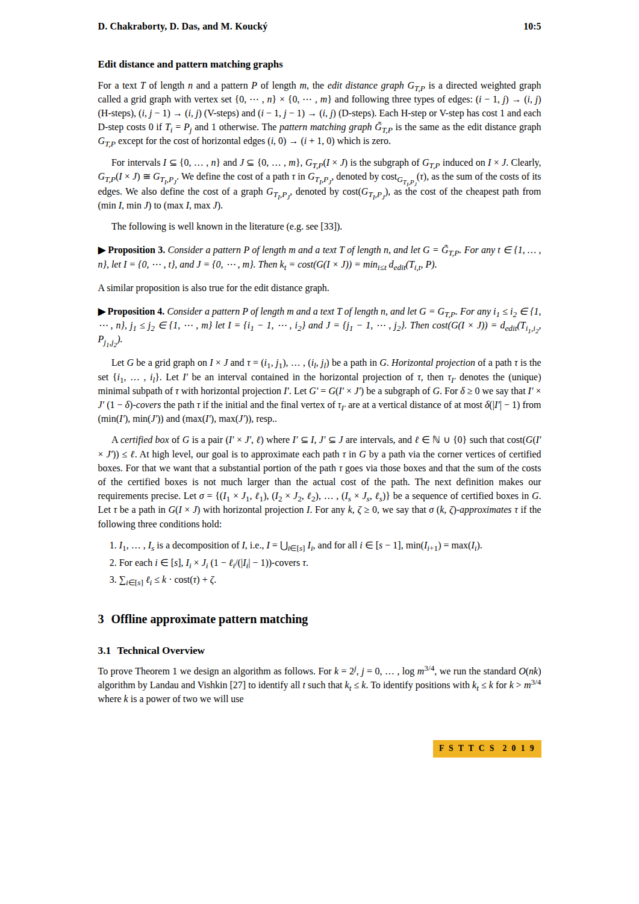D. Chakraborty, D. Das, and M. Koucký 10:5
Edit distance and pattern matching graphs
For a text T of length n and a pattern P of length m, the edit distance graph GT,P is a directed weighted graph called a grid graph with vertex set {0, ⋯ , n} × {0, ⋯ , m} and following three types of edges: (i − 1, j) → (i, j) (H-steps), (i, j − 1) → (i, j) (V-steps) and (i − 1, j − 1) → (i, j) (D-steps). Each H-step or V-step has cost 1 and each D-step costs 0 if Ti = Pj and 1 otherwise. The pattern matching graph G̃T,P is the same as the edit distance graph GT,P except for the cost of horizontal edges (i, 0) → (i + 1, 0) which is zero.
For intervals I ⊆ {0, … , n} and J ⊆ {0, … , m}, GT,P(I × J) is the subgraph of GT,P induced on I × J. Clearly, GT,P(I × J) ≅ GTI,PJ. We define the cost of a path τ in GTI,PJ, denoted by costGTI,PJ(τ), as the sum of the costs of its edges. We also define the cost of a graph GTI,PJ, denoted by cost(GTI,PJ), as the cost of the cheapest path from (min I, min J) to (max I, max J).
The following is well known in the literature (e.g. see [33]).
▶ Proposition 3. Consider a pattern P of length m and a text T of length n, and let G = G̃T,P. For any t ∈ {1, … , n}, let I = {0, ⋯ , t}, and J = {0, ⋯ , m}. Then kt = cost(G(I × J)) = mini≤t dedit(Ti,t, P).
A similar proposition is also true for the edit distance graph.
▶ Proposition 4. Consider a pattern P of length m and a text T of length n, and let G = GT,P. For any i1 ≤ i2 ∈ {1, ⋯ , n}, j1 ≤ j2 ∈ {1, ⋯ , m} let I = {i1 − 1, ⋯ , i2} and J = {j1 − 1, ⋯ , j2}. Then cost(G(I × J)) = dedit(Ti1,i2, Pj1,j2).
Let G be a grid graph on I × J and τ = (i1, j1), … , (il, jl) be a path in G. Horizontal projection of a path τ is the set {i1, … , il}. Let I′ be an interval contained in the horizontal projection of τ, then τI′ denotes the (unique) minimal subpath of τ with horizontal projection I′. Let G′ = G(I′ × J′) be a subgraph of G. For δ ≥ 0 we say that I′ × J′ (1 − δ)-covers the path τ if the initial and the final vertex of τI′ are at a vertical distance of at most δ(|I′| − 1) from (min(I′), min(J′)) and (max(I′), max(J′)), resp..
A certified box of G is a pair (I′ × J′, ℓ) where I′ ⊆ I, J′ ⊆ J are intervals, and ℓ ∈ ℕ ∪ {0} such that cost(G(I′ × J′)) ≤ ℓ. At high level, our goal is to approximate each path τ in G by a path via the corner vertices of certified boxes. For that we want that a substantial portion of the path τ goes via those boxes and that the sum of the costs of the certified boxes is not much larger than the actual cost of the path. The next definition makes our requirements precise. Let σ = {(I1 × J1, ℓ1), (I2 × J2, ℓ2), … , (Is × Js, ℓs)} be a sequence of certified boxes in G. Let τ be a path in G(I × J) with horizontal projection I. For any k, ζ ≥ 0, we say that σ (k, ζ)-approximates τ if the following three conditions hold:
I1, … , Is is a decomposition of I, i.e., I = ⋃i∈[s] Ii, and for all i ∈ [s − 1], min(Ii+1) = max(Ii).
For each i ∈ [s], Ii × Ji (1 − ℓi/(|Ii| − 1))-covers τ.
∑i∈[s] ℓi ≤ k · cost(τ) + ζ.
3 Offline approximate pattern matching
3.1 Technical Overview
To prove Theorem 1 we design an algorithm as follows. For k = 2j, j = 0, … , log m3/4, we run the standard O(nk) algorithm by Landau and Vishkin [27] to identify all t such that kt ≤ k. To identify positions with kt ≤ k for k > m3/4 where k is a power of two we will use
F S T T C S 2 0 1 9